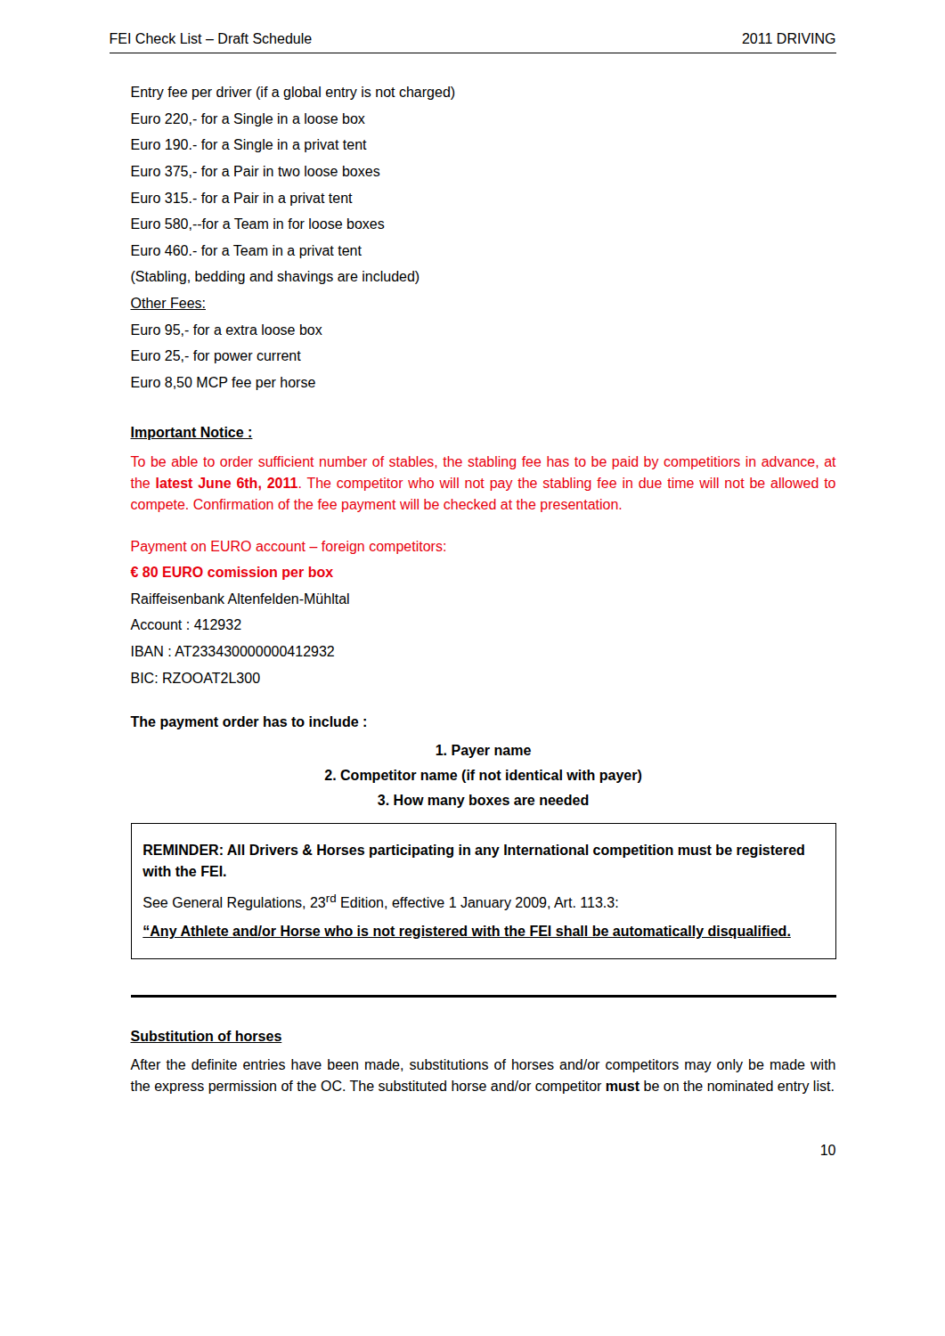FEI Check List – Draft Schedule 2011 DRIVING
Entry fee per driver (if a global entry is not charged)
Euro 220,- for a Single in a loose box
Euro 190.- for a Single in a privat tent
Euro 375,- for a Pair in two loose boxes
Euro 315.- for a Pair in a privat tent
Euro 580,--for a Team in for loose boxes
Euro 460.- for a Team in a privat tent
(Stabling, bedding and shavings are included)
Other Fees:
Euro 95,- for a extra loose box
Euro 25,- for power current
Euro 8,50 MCP fee per horse
Important Notice :
To be able to order sufficient number of stables, the stabling fee has to be paid by competitiors in advance, at the latest June 6th, 2011. The competitor who will not pay the stabling fee in due time will not be allowed to compete. Confirmation of the fee payment will be checked at the presentation.
Payment on EURO account – foreign competitors:
€ 80 EURO comission per box
Raiffeisenbank Altenfelden-Mühltal
Account : 412932
IBAN : AT233430000000412932
BIC: RZOOAT2L300
The payment order has to include :
Payer name
Competitor name (if not identical with payer)
How many boxes are needed
REMINDER: All Drivers & Horses participating in any International competition must be registered with the FEI.
See General Regulations, 23rd Edition, effective 1 January 2009, Art. 113.3:
“Any Athlete and/or Horse who is not registered with the FEI shall be automatically disqualified.
Substitution of horses
After the definite entries have been made, substitutions of horses and/or competitors may only be made with the express permission of the OC. The substituted horse and/or competitor must be on the nominated entry list.
10